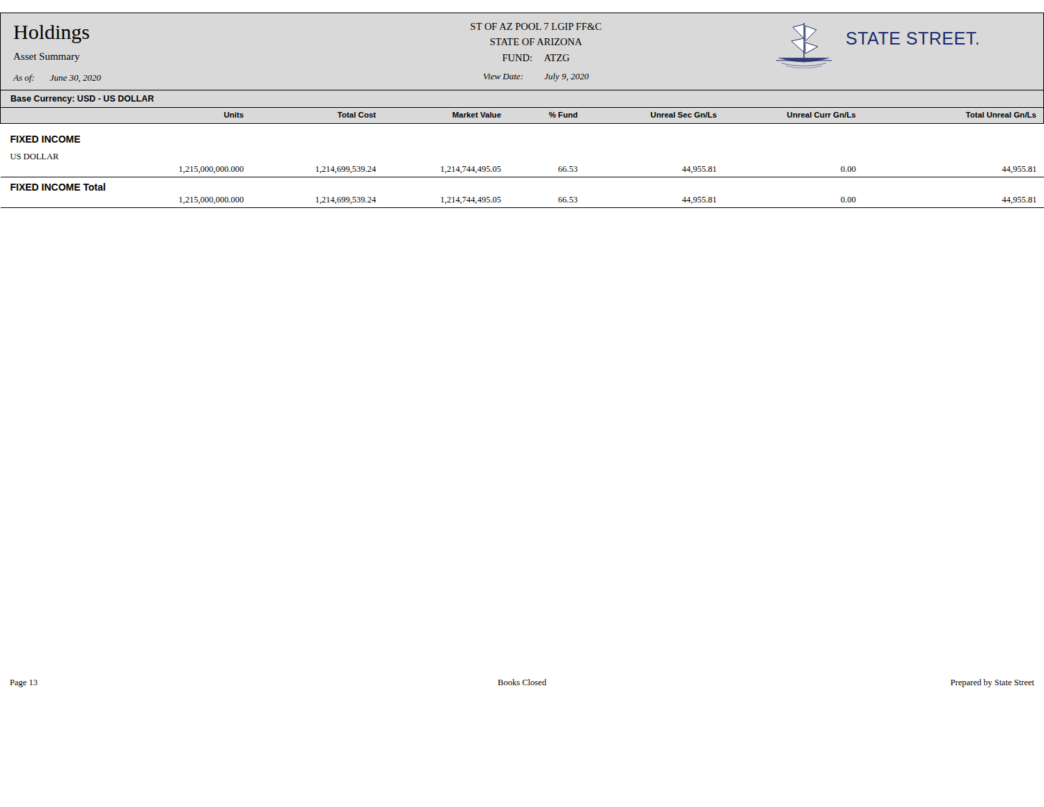Holdings
Asset Summary
As of: June 30, 2020
ST OF AZ POOL 7 LGIP FF&C
STATE OF ARIZONA
FUND: ATZG
View Date: July 9, 2020
STATE STREET.
Base Currency: USD - US DOLLAR
| | Units | Total Cost | Market Value | % Fund | Unreal Sec Gn/Ls | Unreal Curr Gn/Ls | Total Unreal Gn/Ls |
| --- | --- | --- | --- | --- | --- | --- | --- |
| FIXED INCOME |
| US DOLLAR |
| | 1,215,000,000.000 | 1,214,699,539.24 | 1,214,744,495.05 | 66.53 | 44,955.81 | 0.00 | 44,955.81 |
| FIXED INCOME Total |
| | 1,215,000,000.000 | 1,214,699,539.24 | 1,214,744,495.05 | 66.53 | 44,955.81 | 0.00 | 44,955.81 |
Page 13
Books Closed
Prepared by State Street